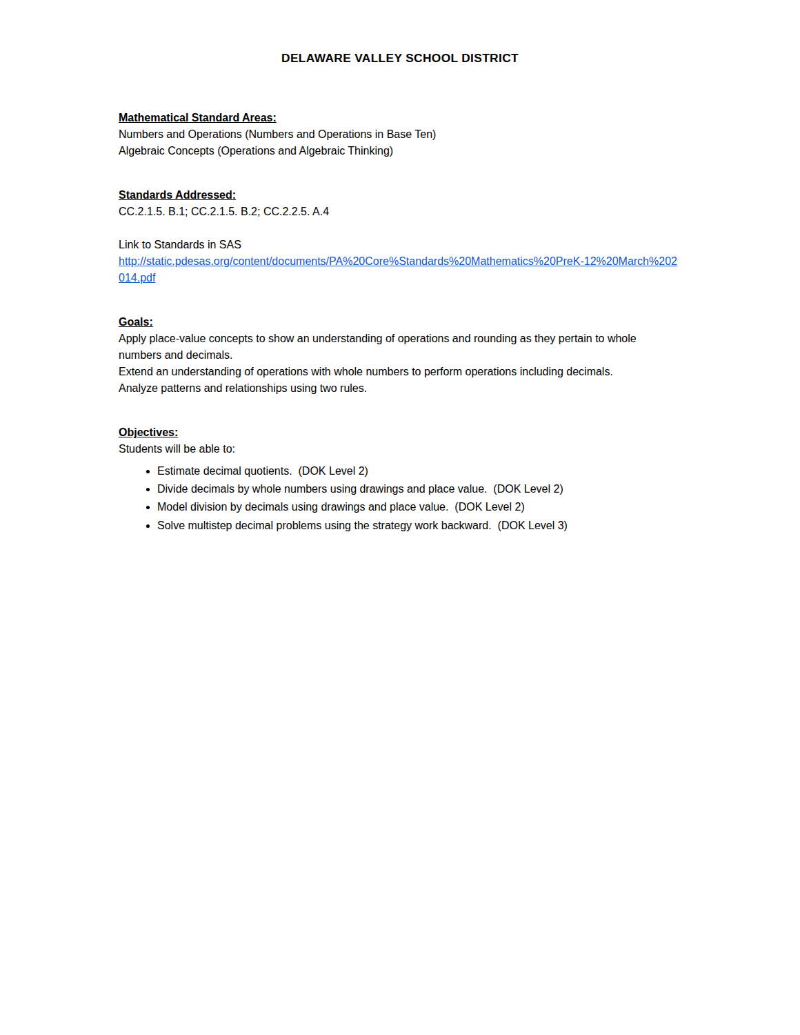DELAWARE VALLEY SCHOOL DISTRICT
Mathematical Standard Areas:
Numbers and Operations (Numbers and Operations in Base Ten)
Algebraic Concepts (Operations and Algebraic Thinking)
Standards Addressed:
CC.2.1.5. B.1; CC.2.1.5. B.2; CC.2.2.5. A.4
Link to Standards in SAS
http://static.pdesas.org/content/documents/PA%20Core%Standards%20Mathematics%20PreK-12%20March%202014.pdf
Goals:
Apply place-value concepts to show an understanding of operations and rounding as they pertain to whole numbers and decimals.
Extend an understanding of operations with whole numbers to perform operations including decimals.
Analyze patterns and relationships using two rules.
Objectives:
Students will be able to:
Estimate decimal quotients. (DOK Level 2)
Divide decimals by whole numbers using drawings and place value. (DOK Level 2)
Model division by decimals using drawings and place value. (DOK Level 2)
Solve multistep decimal problems using the strategy work backward. (DOK Level 3)